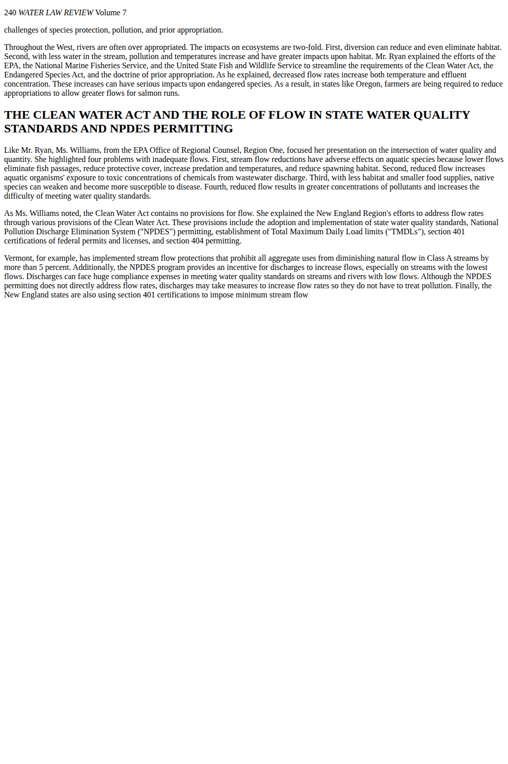240 WATER LAW REVIEW Volume 7
challenges of species protection, pollution, and prior appropriation.
Throughout the West, rivers are often over appropriated. The impacts on ecosystems are two-fold. First, diversion can reduce and even eliminate habitat. Second, with less water in the stream, pollution and temperatures increase and have greater impacts upon habitat. Mr. Ryan explained the efforts of the EPA, the National Marine Fisheries Service, and the United State Fish and Wildlife Service to streamline the requirements of the Clean Water Act, the Endangered Species Act, and the doctrine of prior appropriation. As he explained, decreased flow rates increase both temperature and effluent concentration. These increases can have serious impacts upon endangered species. As a result, in states like Oregon, farmers are being required to reduce appropriations to allow greater flows for salmon runs.
THE CLEAN WATER ACT AND THE ROLE OF FLOW IN STATE WATER QUALITY STANDARDS AND NPDES PERMITTING
Like Mr. Ryan, Ms. Williams, from the EPA Office of Regional Counsel, Region One, focused her presentation on the intersection of water quality and quantity. She highlighted four problems with inadequate flows. First, stream flow reductions have adverse effects on aquatic species because lower flows eliminate fish passages, reduce protective cover, increase predation and temperatures, and reduce spawning habitat. Second, reduced flow increases aquatic organisms' exposure to toxic concentrations of chemicals from wastewater discharge. Third, with less habitat and smaller food supplies, native species can weaken and become more susceptible to disease. Fourth, reduced flow results in greater concentrations of pollutants and increases the difficulty of meeting water quality standards.
As Ms. Williams noted, the Clean Water Act contains no provisions for flow. She explained the New England Region's efforts to address flow rates through various provisions of the Clean Water Act. These provisions include the adoption and implementation of state water quality standards, National Pollution Discharge Elimination System ("NPDES") permitting, establishment of Total Maximum Daily Load limits ("TMDLs"), section 401 certifications of federal permits and licenses, and section 404 permitting.
Vermont, for example, has implemented stream flow protections that prohibit all aggregate uses from diminishing natural flow in Class A streams by more than 5 percent. Additionally, the NPDES program provides an incentive for discharges to increase flows, especially on streams with the lowest flows. Discharges can face huge compliance expenses in meeting water quality standards on streams and rivers with low flows. Although the NPDES permitting does not directly address flow rates, discharges may take measures to increase flow rates so they do not have to treat pollution. Finally, the New England states are also using section 401 certifications to impose minimum stream flow